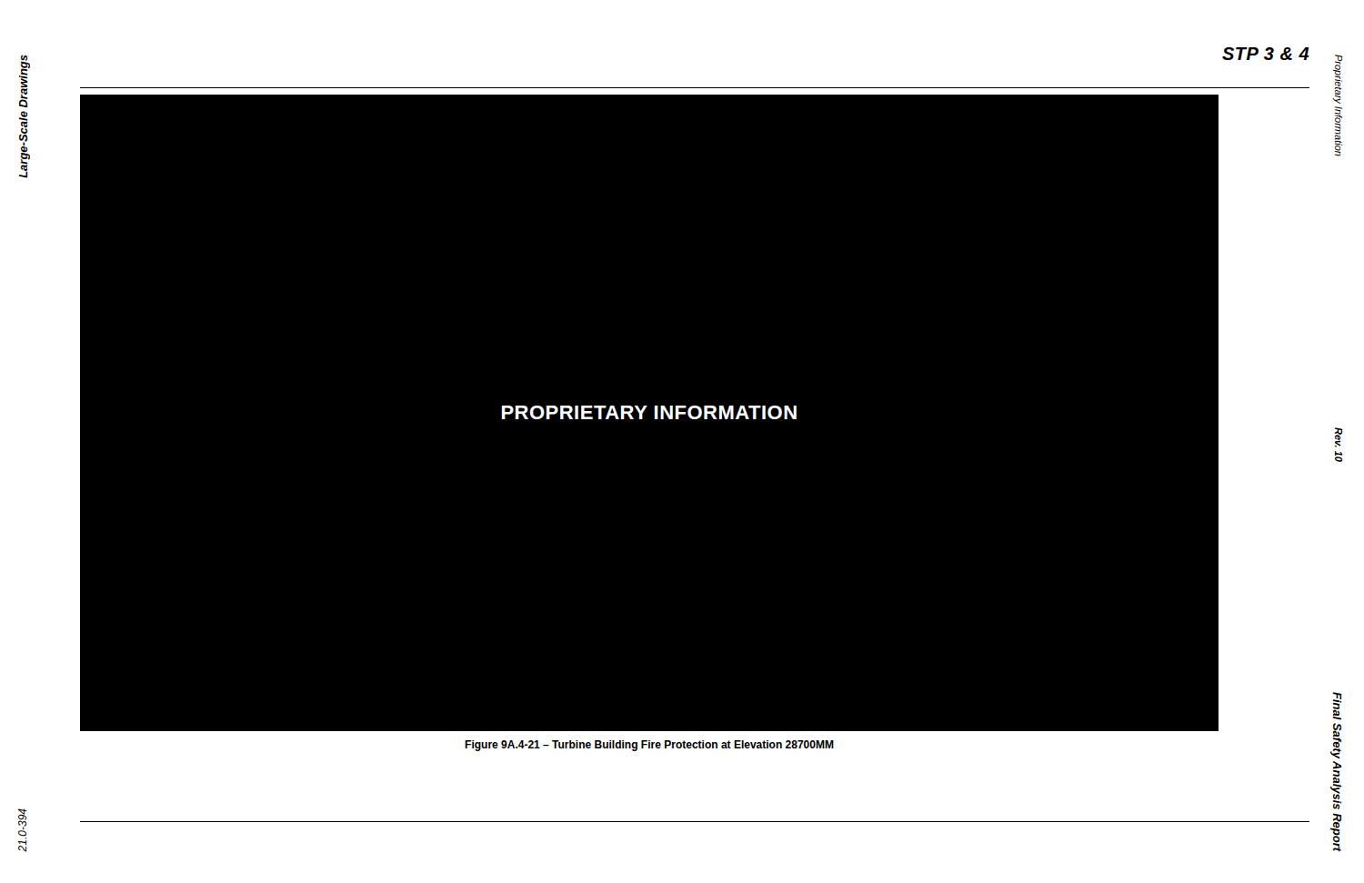Large-Scale Drawings
21.0-394
STP 3 & 4
Proprietary Information
Rev. 10
Final Safety Analysis Report
PROPRIETARY INFORMATION
Figure 9A.4-21 – Turbine Building Fire Protection at Elevation 28700MM